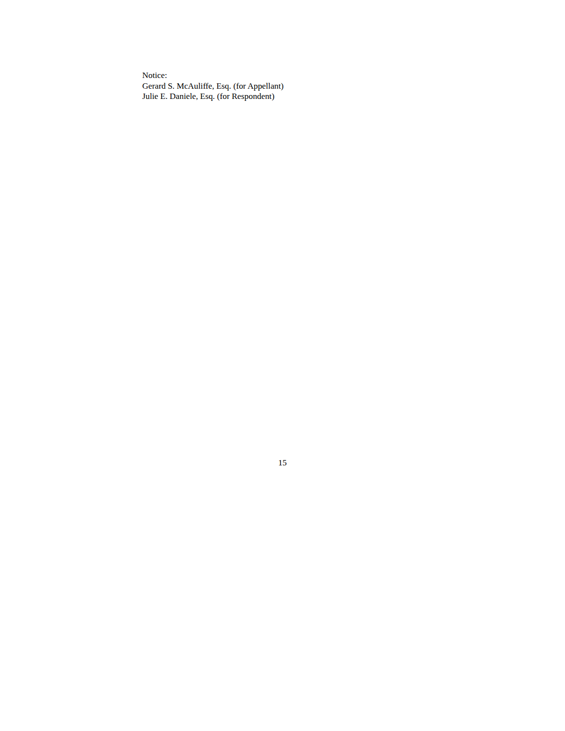Notice:
Gerard S. McAuliffe, Esq. (for Appellant)
Julie E. Daniele, Esq. (for Respondent)
15